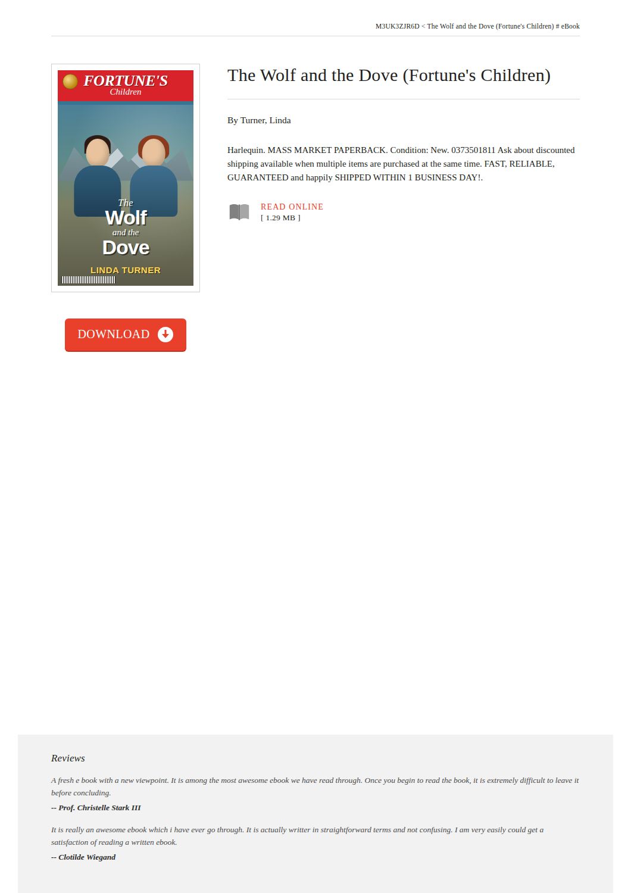M3UK3ZJR6D < The Wolf and the Dove (Fortune's Children) # eBook
FORTUNE'S
Children
The
Wolf
and the
Dove
LINDA TURNER
DOWNLOAD
The Wolf and the Dove (Fortune's Children)
By Turner, Linda
Harlequin. MASS MARKET PAPERBACK. Condition: New. 0373501811 Ask about discounted shipping available when multiple items are purchased at the same time. FAST, RELIABLE, GUARANTEED and happily SHIPPED WITHIN 1 BUSINESS DAY!.
READ ONLINE
[ 1.29 MB ]
Reviews
A fresh e book with a new viewpoint. It is among the most awesome ebook we have read through. Once you begin to read the book, it is extremely difficult to leave it before concluding.
-- Prof. Christelle Stark III
It is really an awesome ebook which i have ever go through. It is actually writter in straightforward terms and not confusing. I am very easily could get a satisfaction of reading a written ebook.
-- Clotilde Wiegand